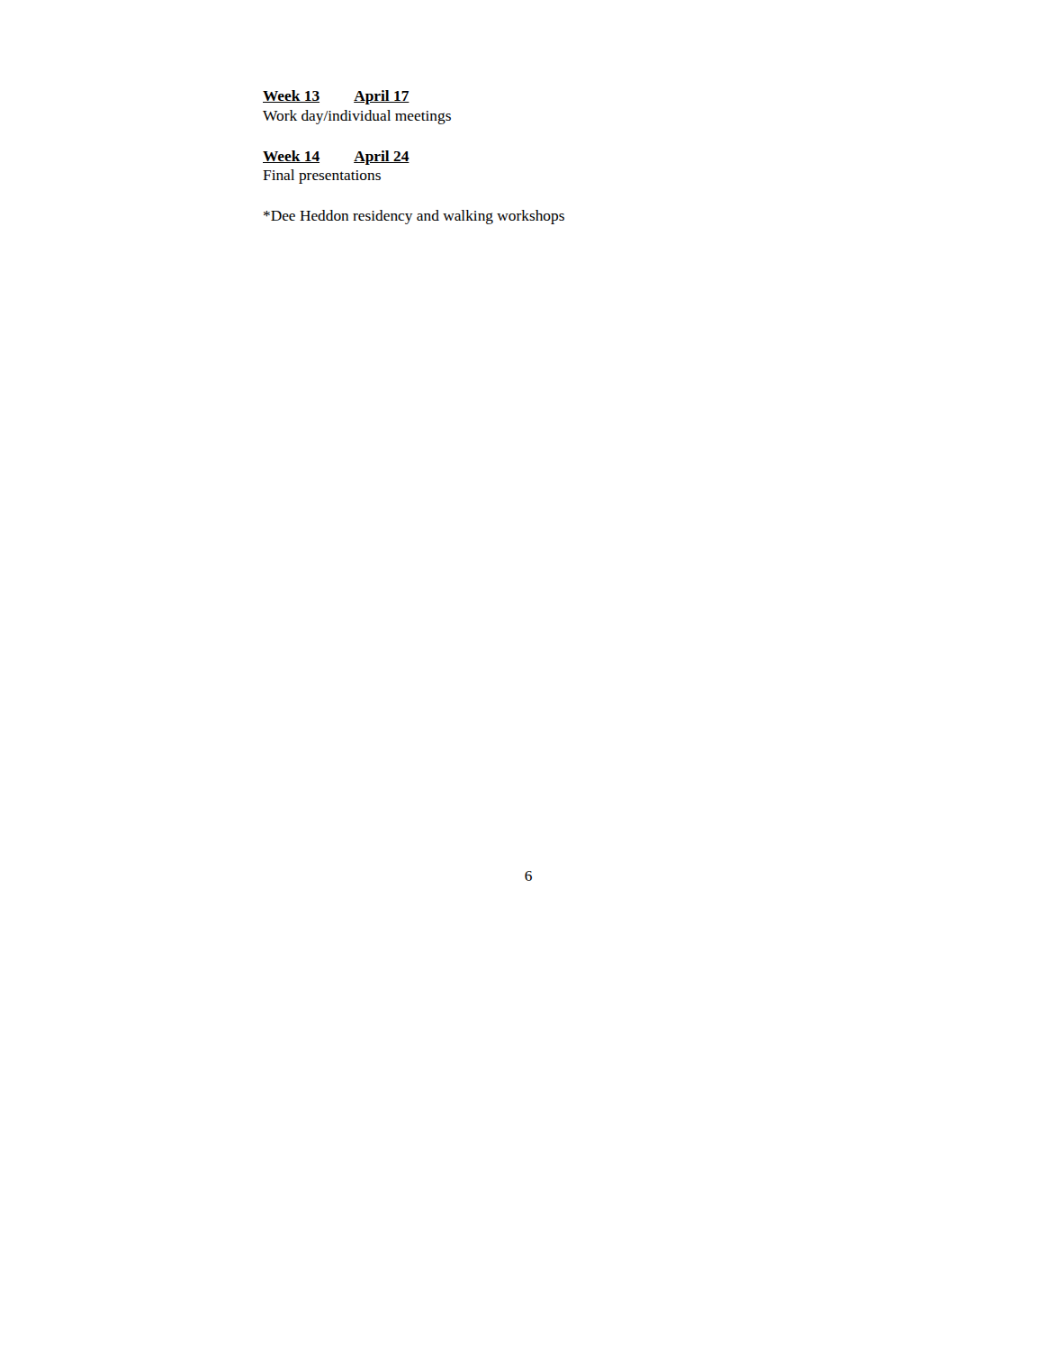Week 13April 17
Work day/individual meetings
Week 14April 24
Final presentations
*Dee Heddon residency and walking workshops
6